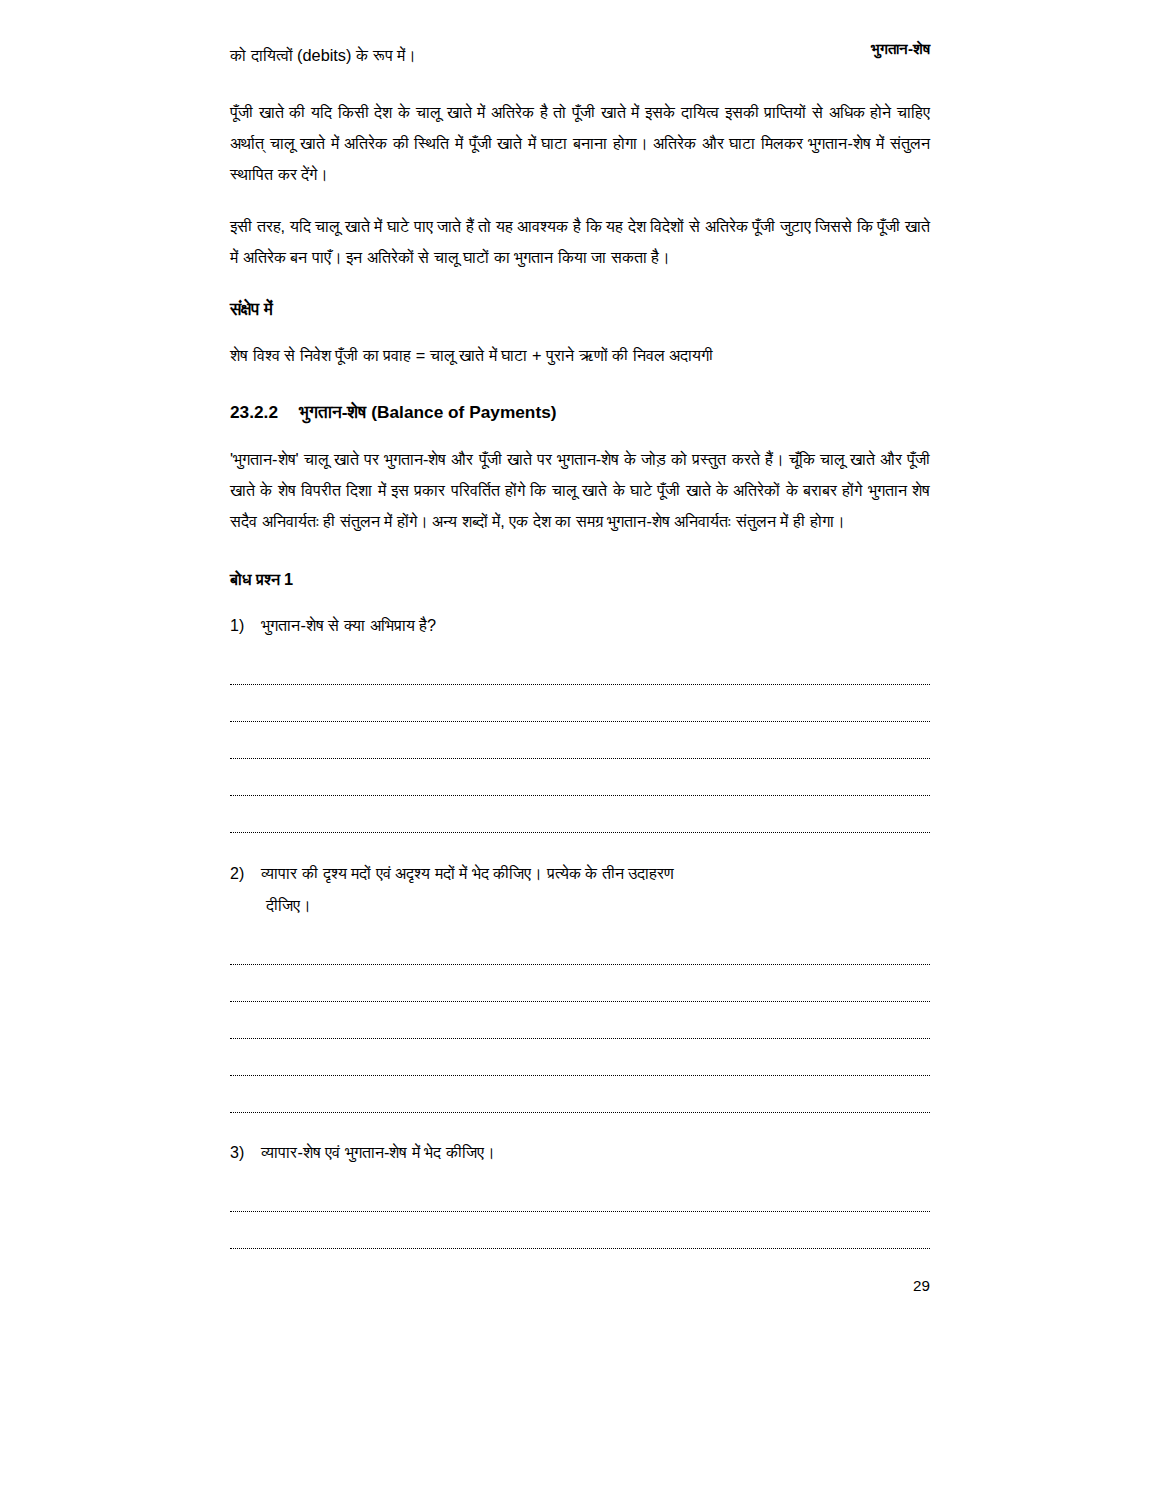भुगतान-शेष
को दायित्वों (debits) के रूप में।
पूँजी खाते की यदि किसी देश के चालू खाते में अतिरेक है तो पूँजी खाते में इसके दायित्व इसकी प्राप्तियों से अधिक होने चाहिए अर्थात् चालू खाते में अतिरेक की स्थिति में पूँजी खाते में घाटा बनाना होगा। अतिरेक और घाटा मिलकर भुगतान-शेष में संतुलन स्थापित कर देंगे।
इसी तरह, यदि चालू खाते में घाटे पाए जाते हैं तो यह आवश्यक है कि यह देश विदेशों से अतिरेक पूँजी जुटाए जिससे कि पूँजी खाते में अतिरेक बन पाएँ। इन अतिरेकों से चालू घाटों का भुगतान किया जा सकता है।
संक्षेप में
शेष विश्व से निवेश पूँजी का प्रवाह = चालू खाते में घाटा + पुराने ऋणों की निवल अदायगी
23.2.2भुगतान-शेष (Balance of Payments)
'भुगतान-शेष' चालू खाते पर भुगतान-शेष और पूँजी खाते पर भुगतान-शेष के जोड़ को प्रस्तुत करते हैं। चूँकि चालू खाते और पूँजी खाते के शेष विपरीत दिशा में इस प्रकार परिवर्तित होंगे कि चालू खाते के घाटे पूँजी खाते के अतिरेकों के बराबर होंगे भुगतान शेष सदैव अनिवार्यतः ही संतुलन में होंगे। अन्य शब्दों में, एक देश का समग्र भुगतान-शेष अनिवार्यतः संतुलन में ही होगा।
बोध प्रश्न 1
भुगतान-शेष से क्या अभिप्राय है?
व्यापार की दृश्य मदों एवं अदृश्य मदों में भेद कीजिए। प्रत्येक के तीन उदाहरण दीजिए।
व्यापार-शेष एवं भुगतान-शेष में भेद कीजिए।
29